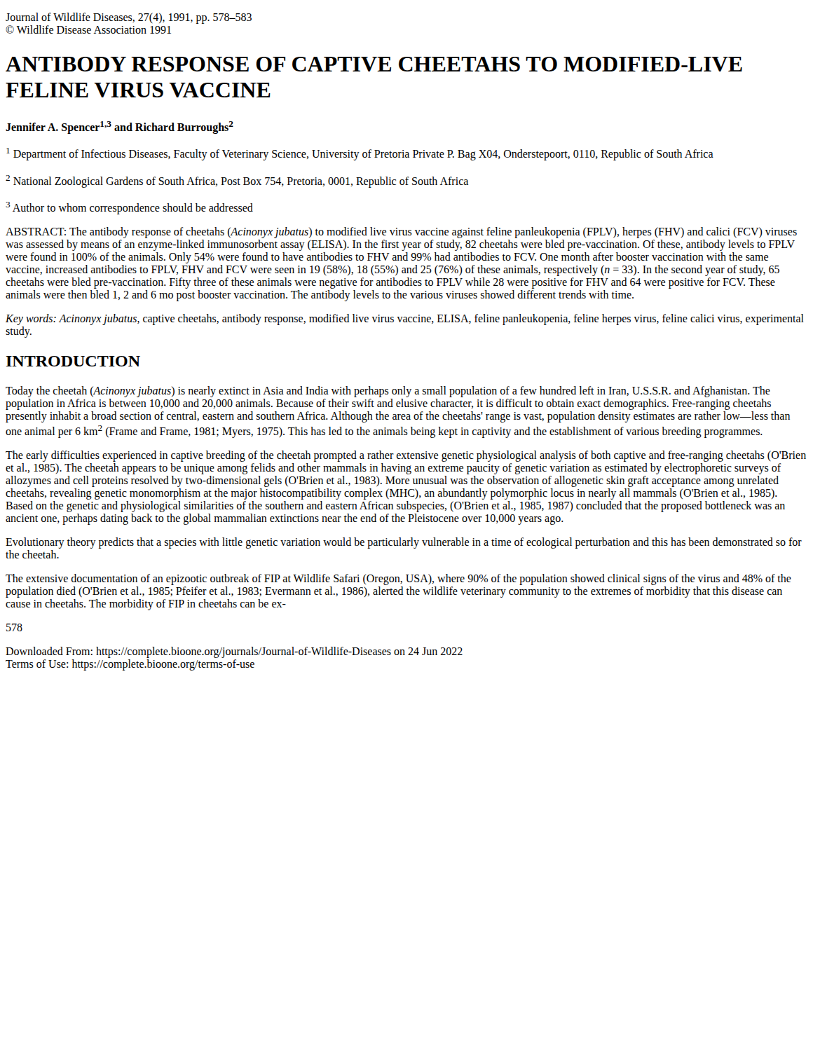Journal of Wildlife Diseases, 27(4), 1991, pp. 578–583
© Wildlife Disease Association 1991
ANTIBODY RESPONSE OF CAPTIVE CHEETAHS TO MODIFIED-LIVE FELINE VIRUS VACCINE
Jennifer A. Spencer1,3 and Richard Burroughs2
1 Department of Infectious Diseases, Faculty of Veterinary Science, University of Pretoria Private P. Bag X04, Onderstepoort, 0110, Republic of South Africa
2 National Zoological Gardens of South Africa, Post Box 754, Pretoria, 0001, Republic of South Africa
3 Author to whom correspondence should be addressed
ABSTRACT: The antibody response of cheetahs (Acinonyx jubatus) to modified live virus vaccine against feline panleukopenia (FPLV), herpes (FHV) and calici (FCV) viruses was assessed by means of an enzyme-linked immunosorbent assay (ELISA). In the first year of study, 82 cheetahs were bled pre-vaccination. Of these, antibody levels to FPLV were found in 100% of the animals. Only 54% were found to have antibodies to FHV and 99% had antibodies to FCV. One month after booster vaccination with the same vaccine, increased antibodies to FPLV, FHV and FCV were seen in 19 (58%), 18 (55%) and 25 (76%) of these animals, respectively (n = 33). In the second year of study, 65 cheetahs were bled pre-vaccination. Fifty three of these animals were negative for antibodies to FPLV while 28 were positive for FHV and 64 were positive for FCV. These animals were then bled 1, 2 and 6 mo post booster vaccination. The antibody levels to the various viruses showed different trends with time.
Key words: Acinonyx jubatus, captive cheetahs, antibody response, modified live virus vaccine, ELISA, feline panleukopenia, feline herpes virus, feline calici virus, experimental study.
INTRODUCTION
Today the cheetah (Acinonyx jubatus) is nearly extinct in Asia and India with perhaps only a small population of a few hundred left in Iran, U.S.S.R. and Afghanistan. The population in Africa is between 10,000 and 20,000 animals. Because of their swift and elusive character, it is difficult to obtain exact demographics. Free-ranging cheetahs presently inhabit a broad section of central, eastern and southern Africa. Although the area of the cheetahs' range is vast, population density estimates are rather low—less than one animal per 6 km2 (Frame and Frame, 1981; Myers, 1975). This has led to the animals being kept in captivity and the establishment of various breeding programmes.
The early difficulties experienced in captive breeding of the cheetah prompted a rather extensive genetic physiological analysis of both captive and free-ranging cheetahs (O'Brien et al., 1985). The cheetah appears to be unique among felids and other mammals in having an extreme paucity of genetic variation as estimated by electrophoretic surveys of allozymes and cell proteins resolved by two-dimensional gels (O'Brien et al., 1983). More unusual was the observation of allogenetic skin graft acceptance among unrelated cheetahs, revealing genetic monomorphism at the major histocompatibility complex (MHC), an abundantly polymorphic locus in nearly all mammals (O'Brien et al., 1985). Based on the genetic and physiological similarities of the southern and eastern African subspecies, (O'Brien et al., 1985, 1987) concluded that the proposed bottleneck was an ancient one, perhaps dating back to the global mammalian extinctions near the end of the Pleistocene over 10,000 years ago.
Evolutionary theory predicts that a species with little genetic variation would be particularly vulnerable in a time of ecological perturbation and this has been demonstrated so for the cheetah.
The extensive documentation of an epizootic outbreak of FIP at Wildlife Safari (Oregon, USA), where 90% of the population showed clinical signs of the virus and 48% of the population died (O'Brien et al., 1985; Pfeifer et al., 1983; Evermann et al., 1986), alerted the wildlife veterinary community to the extremes of morbidity that this disease can cause in cheetahs. The morbidity of FIP in cheetahs can be ex-
578
Downloaded From: https://complete.bioone.org/journals/Journal-of-Wildlife-Diseases on 24 Jun 2022
Terms of Use: https://complete.bioone.org/terms-of-use